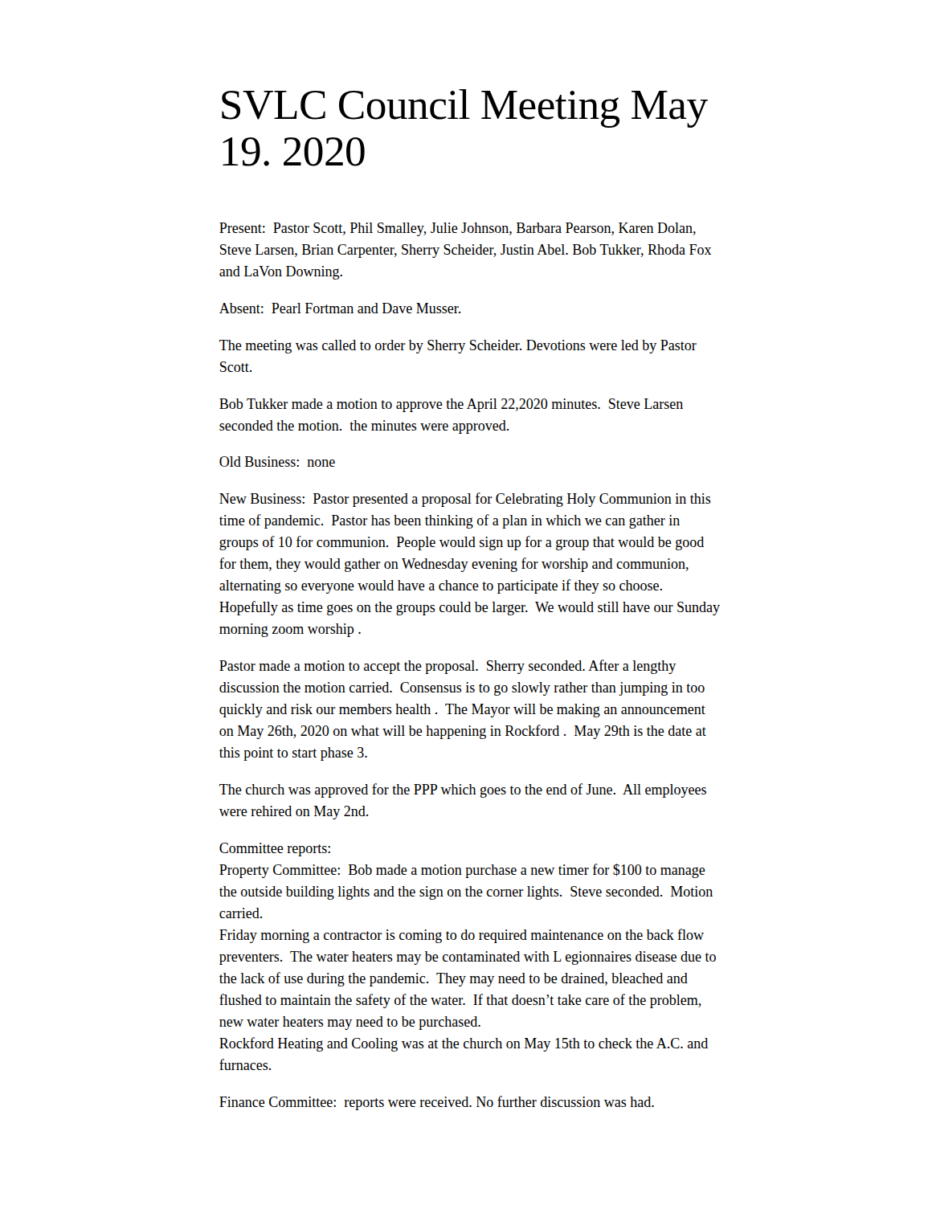SVLC Council Meeting May 19. 2020
Present: Pastor Scott, Phil Smalley, Julie Johnson, Barbara Pearson, Karen Dolan, Steve Larsen, Brian Carpenter, Sherry Scheider, Justin Abel. Bob Tukker, Rhoda Fox and LaVon Downing.
Absent: Pearl Fortman and Dave Musser.
The meeting was called to order by Sherry Scheider. Devotions were led by Pastor Scott.
Bob Tukker made a motion to approve the April 22,2020 minutes. Steve Larsen seconded the motion. the minutes were approved.
Old Business: none
New Business: Pastor presented a proposal for Celebrating Holy Communion in this time of pandemic. Pastor has been thinking of a plan in which we can gather in groups of 10 for communion. People would sign up for a group that would be good for them, they would gather on Wednesday evening for worship and communion, alternating so everyone would have a chance to participate if they so choose. Hopefully as time goes on the groups could be larger. We would still have our Sunday morning zoom worship .
Pastor made a motion to accept the proposal. Sherry seconded. After a lengthy discussion the motion carried. Consensus is to go slowly rather than jumping in too quickly and risk our members health . The Mayor will be making an announcement on May 26th, 2020 on what will be happening in Rockford . May 29th is the date at this point to start phase 3.
The church was approved for the PPP which goes to the end of June. All employees were rehired on May 2nd.
Committee reports:
Property Committee: Bob made a motion purchase a new timer for $100 to manage the outside building lights and the sign on the corner lights. Steve seconded. Motion carried.
Friday morning a contractor is coming to do required maintenance on the back flow preventers. The water heaters may be contaminated with L egionnaires disease due to the lack of use during the pandemic. They may need to be drained, bleached and flushed to maintain the safety of the water. If that doesn’t take care of the problem, new water heaters may need to be purchased.
Rockford Heating and Cooling was at the church on May 15th to check the A.C. and furnaces.
Finance Committee: reports were received. No further discussion was had.